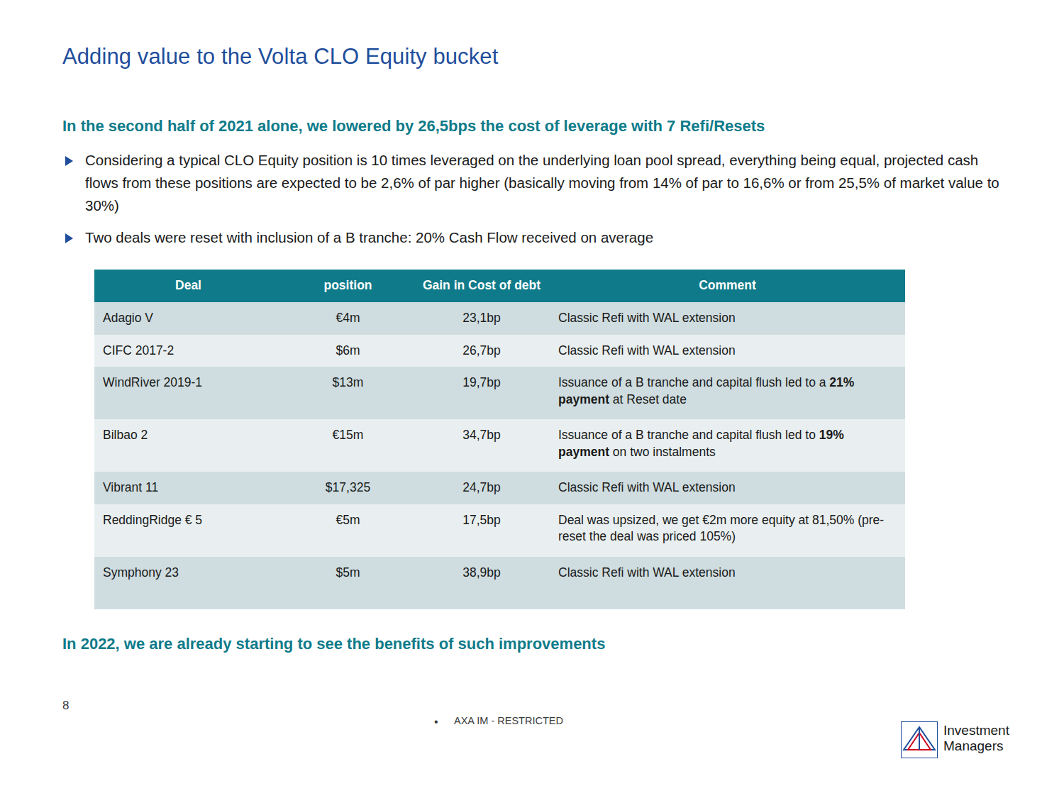Adding value to the Volta CLO Equity bucket
In the second half of 2021 alone, we lowered by 26,5bps the cost of leverage with 7 Refi/Resets
Considering a typical CLO Equity position is 10 times leveraged on the underlying loan pool spread, everything being equal, projected cash flows from these positions are expected to be 2,6% of par higher (basically moving from 14% of par to 16,6% or from 25,5% of market value to 30%)
Two deals were reset with inclusion of a B tranche: 20% Cash Flow received on average
| Deal | position | Gain in Cost of debt | Comment |
| --- | --- | --- | --- |
| Adagio V | €4m | 23,1bp | Classic Refi with WAL extension |
| CIFC 2017-2 | $6m | 26,7bp | Classic Refi with WAL extension |
| WindRiver 2019-1 | $13m | 19,7bp | Issuance of a B tranche and capital flush led to a 21% payment at Reset date |
| Bilbao 2 | €15m | 34,7bp | Issuance of a B tranche and capital flush led to 19% payment on two instalments |
| Vibrant 11 | $17,325 | 24,7bp | Classic Refi with WAL extension |
| ReddingRidge € 5 | €5m | 17,5bp | Deal was upsized, we get €2m more equity at 81,50% (pre-reset the deal was priced 105%) |
| Symphony 23 | $5m | 38,9bp | Classic Refi with WAL extension |
In 2022, we are already starting to see the benefits of such improvements
8
•AXA IM - RESTRICTED
Investment Managers